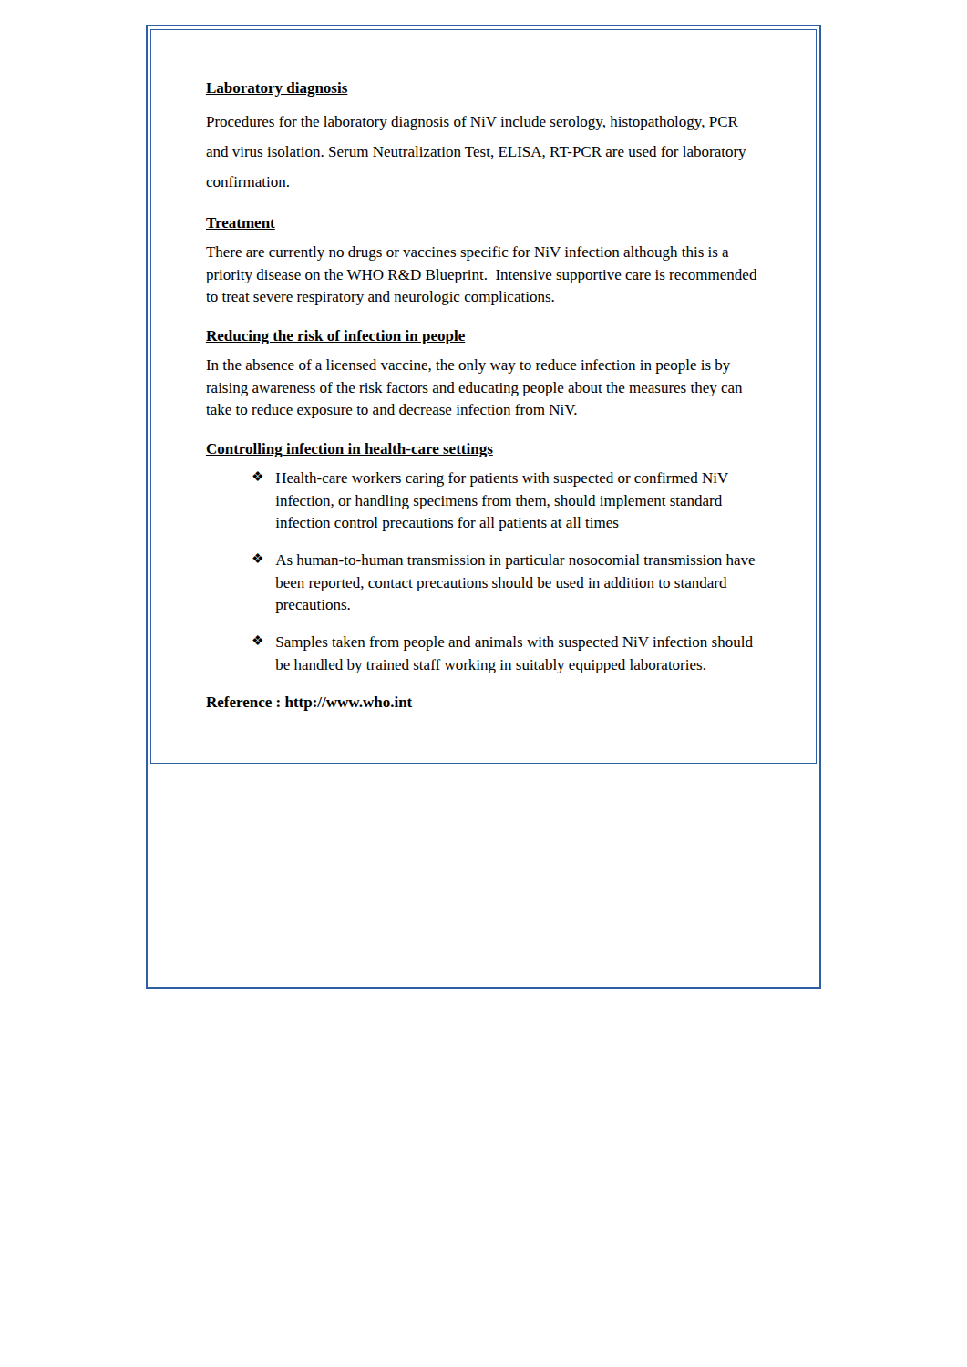Laboratory diagnosis
Procedures for the laboratory diagnosis of NiV include serology, histopathology, PCR and virus isolation. Serum Neutralization Test, ELISA, RT-PCR are used for laboratory confirmation.
Treatment
There are currently no drugs or vaccines specific for NiV infection although this is a priority disease on the WHO R&D Blueprint. Intensive supportive care is recommended to treat severe respiratory and neurologic complications.
Reducing the risk of infection in people
In the absence of a licensed vaccine, the only way to reduce infection in people is by raising awareness of the risk factors and educating people about the measures they can take to reduce exposure to and decrease infection from NiV.
Controlling infection in health-care settings
Health-care workers caring for patients with suspected or confirmed NiV infection, or handling specimens from them, should implement standard infection control precautions for all patients at all times
As human-to-human transmission in particular nosocomial transmission have been reported, contact precautions should be used in addition to standard precautions.
Samples taken from people and animals with suspected NiV infection should be handled by trained staff working in suitably equipped laboratories.
Reference : http://www.who.int